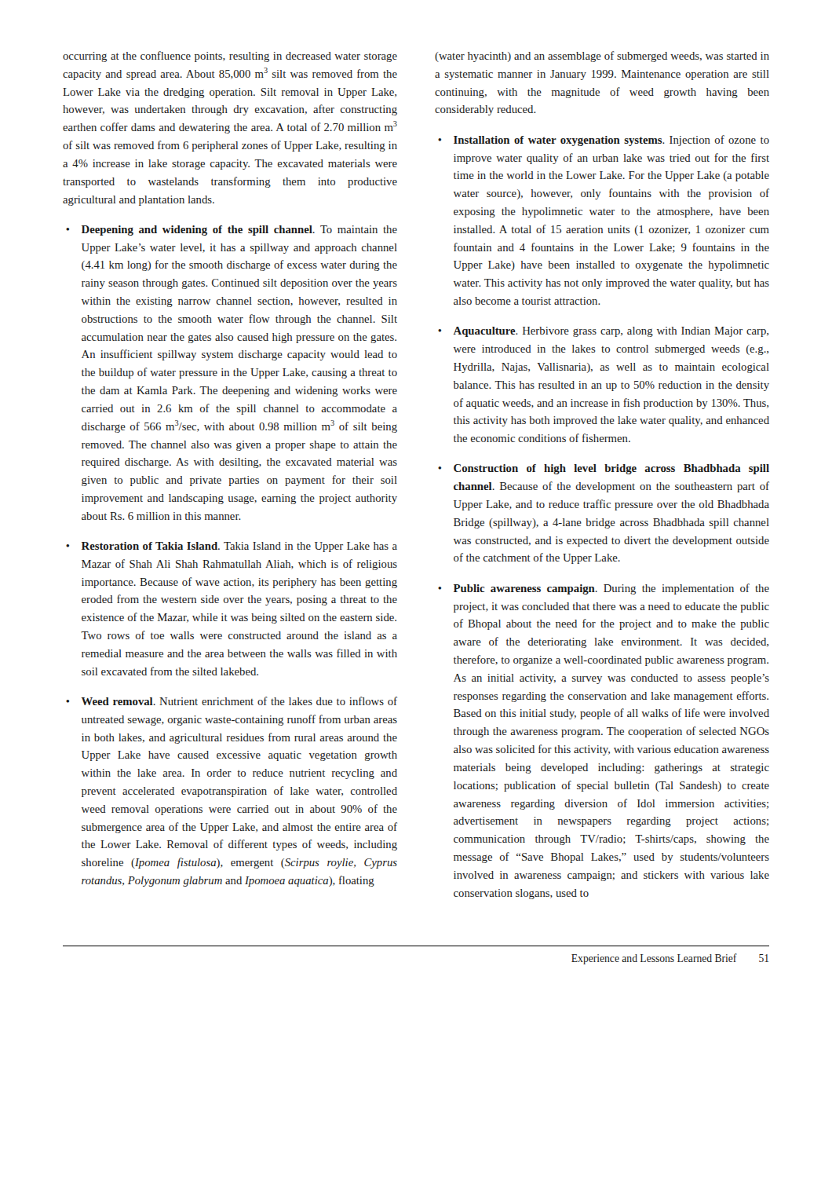occurring at the confluence points, resulting in decreased water storage capacity and spread area. About 85,000 m3 silt was removed from the Lower Lake via the dredging operation. Silt removal in Upper Lake, however, was undertaken through dry excavation, after constructing earthen coffer dams and dewatering the area. A total of 2.70 million m3 of silt was removed from 6 peripheral zones of Upper Lake, resulting in a 4% increase in lake storage capacity. The excavated materials were transported to wastelands transforming them into productive agricultural and plantation lands.
Deepening and widening of the spill channel. To maintain the Upper Lake’s water level, it has a spillway and approach channel (4.41 km long) for the smooth discharge of excess water during the rainy season through gates. Continued silt deposition over the years within the existing narrow channel section, however, resulted in obstructions to the smooth water flow through the channel. Silt accumulation near the gates also caused high pressure on the gates. An insufficient spillway system discharge capacity would lead to the buildup of water pressure in the Upper Lake, causing a threat to the dam at Kamla Park. The deepening and widening works were carried out in 2.6 km of the spill channel to accommodate a discharge of 566 m3/sec, with about 0.98 million m3 of silt being removed. The channel also was given a proper shape to attain the required discharge. As with desilting, the excavated material was given to public and private parties on payment for their soil improvement and landscaping usage, earning the project authority about Rs. 6 million in this manner.
Restoration of Takia Island. Takia Island in the Upper Lake has a Mazar of Shah Ali Shah Rahmatullah Aliah, which is of religious importance. Because of wave action, its periphery has been getting eroded from the western side over the years, posing a threat to the existence of the Mazar, while it was being silted on the eastern side. Two rows of toe walls were constructed around the island as a remedial measure and the area between the walls was filled in with soil excavated from the silted lakebed.
Weed removal. Nutrient enrichment of the lakes due to inflows of untreated sewage, organic waste-containing runoff from urban areas in both lakes, and agricultural residues from rural areas around the Upper Lake have caused excessive aquatic vegetation growth within the lake area. In order to reduce nutrient recycling and prevent accelerated evapotranspiration of lake water, controlled weed removal operations were carried out in about 90% of the submergence area of the Upper Lake, and almost the entire area of the Lower Lake. Removal of different types of weeds, including shoreline (Ipomea fistulosa), emergent (Scirpus roylie, Cyprus rotandus, Polygonum glabrum and Ipomoea aquatica), floating
(water hyacinth) and an assemblage of submerged weeds, was started in a systematic manner in January 1999. Maintenance operation are still continuing, with the magnitude of weed growth having been considerably reduced.
Installation of water oxygenation systems. Injection of ozone to improve water quality of an urban lake was tried out for the first time in the world in the Lower Lake. For the Upper Lake (a potable water source), however, only fountains with the provision of exposing the hypolimnetic water to the atmosphere, have been installed. A total of 15 aeration units (1 ozonizer, 1 ozonizer cum fountain and 4 fountains in the Lower Lake; 9 fountains in the Upper Lake) have been installed to oxygenate the hypolimnetic water. This activity has not only improved the water quality, but has also become a tourist attraction.
Aquaculture. Herbivore grass carp, along with Indian Major carp, were introduced in the lakes to control submerged weeds (e.g., Hydrilla, Najas, Vallisnaria), as well as to maintain ecological balance. This has resulted in an up to 50% reduction in the density of aquatic weeds, and an increase in fish production by 130%. Thus, this activity has both improved the lake water quality, and enhanced the economic conditions of fishermen.
Construction of high level bridge across Bhadbhada spill channel. Because of the development on the southeastern part of Upper Lake, and to reduce traffic pressure over the old Bhadbhada Bridge (spillway), a 4-lane bridge across Bhadbhada spill channel was constructed, and is expected to divert the development outside of the catchment of the Upper Lake.
Public awareness campaign. During the implementation of the project, it was concluded that there was a need to educate the public of Bhopal about the need for the project and to make the public aware of the deteriorating lake environment. It was decided, therefore, to organize a well-coordinated public awareness program. As an initial activity, a survey was conducted to assess people’s responses regarding the conservation and lake management efforts. Based on this initial study, people of all walks of life were involved through the awareness program. The cooperation of selected NGOs also was solicited for this activity, with various education awareness materials being developed including: gatherings at strategic locations; publication of special bulletin (Tal Sandesh) to create awareness regarding diversion of Idol immersion activities; advertisement in newspapers regarding project actions; communication through TV/radio; T-shirts/caps, showing the message of “Save Bhopal Lakes,” used by students/volunteers involved in awareness campaign; and stickers with various lake conservation slogans, used to
Experience and Lessons Learned Brief 51